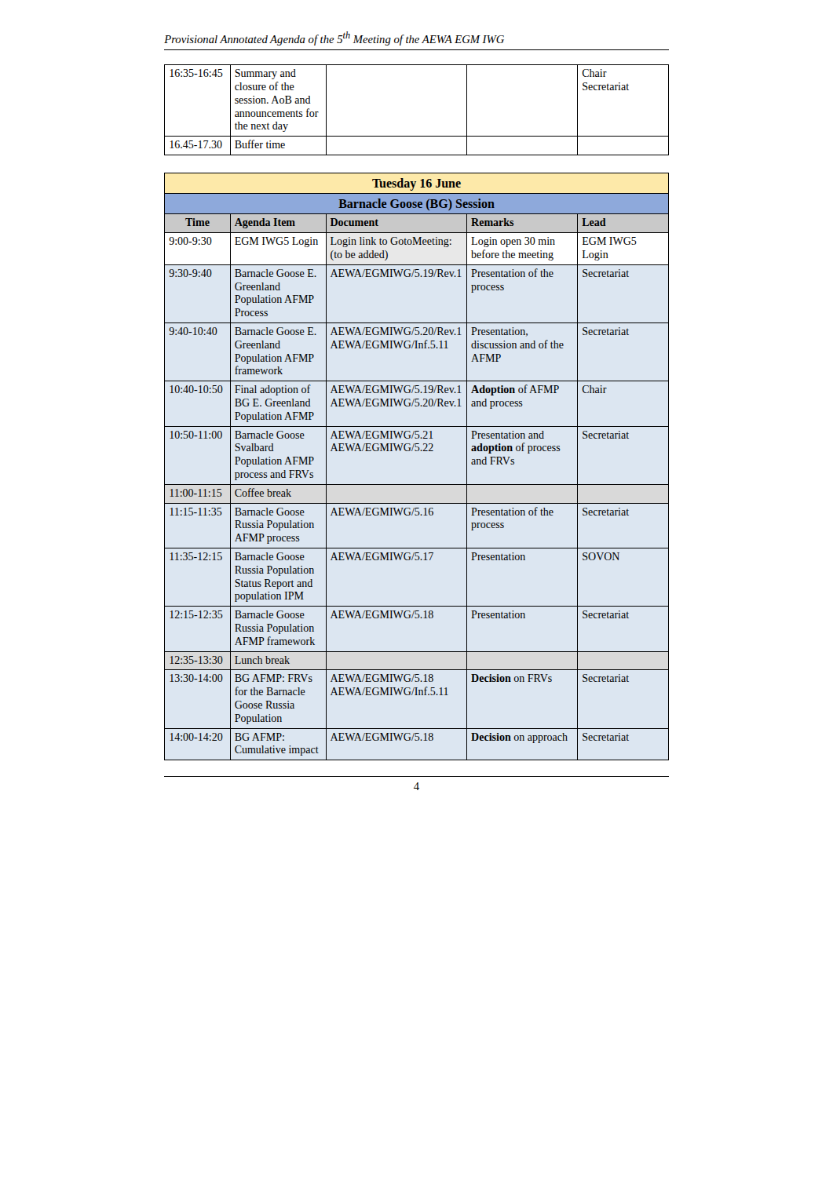Provisional Annotated Agenda of the 5th Meeting of the AEWA EGM IWG
| 16:35-16:45 | Summary and closure of the session. AoB and announcements for the next day | | | Chair Secretariat |
| 16.45-17.30 | Buffer time | | | |
| Tuesday 16 June |
| Barnacle Goose (BG) Session |
| Time | Agenda Item | Document | Remarks | Lead |
| 9:00-9:30 | EGM IWG5 Login | Login link to GotoMeeting: (to be added) | Login open 30 min before the meeting | EGM IWG5 Login |
| 9:30-9:40 | Barnacle Goose E. Greenland Population AFMP Process | AEWA/EGMIWG/5.19/Rev.1 | Presentation of the process | Secretariat |
| 9:40-10:40 | Barnacle Goose E. Greenland Population AFMP framework | AEWA/EGMIWG/5.20/Rev.1 AEWA/EGMIWG/Inf.5.11 | Presentation, discussion and of the AFMP | Secretariat |
| 10:40-10:50 | Final adoption of BG E. Greenland Population AFMP | AEWA/EGMIWG/5.19/Rev.1 AEWA/EGMIWG/5.20/Rev.1 | Adoption of AFMP and process | Chair |
| 10:50-11:00 | Barnacle Goose Svalbard Population AFMP process and FRVs | AEWA/EGMIWG/5.21 AEWA/EGMIWG/5.22 | Presentation and adoption of process and FRVs | Secretariat |
| 11:00-11:15 | Coffee break | | | |
| 11:15-11:35 | Barnacle Goose Russia Population AFMP process | AEWA/EGMIWG/5.16 | Presentation of the process | Secretariat |
| 11:35-12:15 | Barnacle Goose Russia Population Status Report and population IPM | AEWA/EGMIWG/5.17 | Presentation | SOVON |
| 12:15-12:35 | Barnacle Goose Russia Population AFMP framework | AEWA/EGMIWG/5.18 | Presentation | Secretariat |
| 12:35-13:30 | Lunch break | | | |
| 13:30-14:00 | BG AFMP: FRVs for the Barnacle Goose Russia Population | AEWA/EGMIWG/5.18 AEWA/EGMIWG/Inf.5.11 | Decision on FRVs | Secretariat |
| 14:00-14:20 | BG AFMP: Cumulative impact | AEWA/EGMIWG/5.18 | Decision on approach | Secretariat |
4